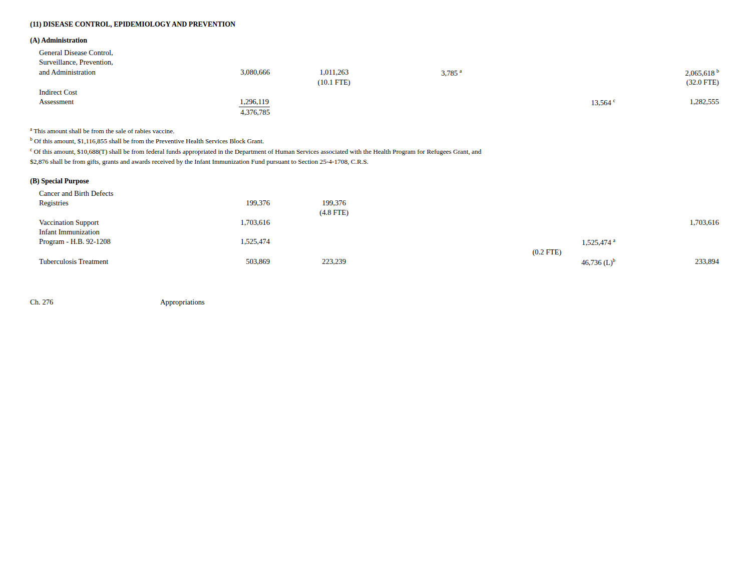(11) DISEASE CONTROL, EPIDEMIOLOGY AND PREVENTION
(A) Administration
| General Disease Control, | | | | | |
| Surveillance, Prevention, | | | | | |
| and Administration | 3,080,666 | 1,011,263 | 3,785 a | | 2,065,618 b |
| | | (10.1 FTE) | | | (32.0 FTE) |
| Indirect Cost | | | | | |
| Assessment | 1,296,119 | | | 13,564 c | 1,282,555 |
| | 4,376,785 | | | | |
a This amount shall be from the sale of rabies vaccine.
b Of this amount, $1,116,855 shall be from the Preventive Health Services Block Grant.
c Of this amount, $10,688(T) shall be from federal funds appropriated in the Department of Human Services associated with the Health Program for Refugees Grant, and
$2,876 shall be from gifts, grants and awards received by the Infant Immunization Fund pursuant to Section 25-4-1708, C.R.S.
(B) Special Purpose
| Cancer and Birth Defects | | | | | |
| Registries | 199,376 | 199,376 | | | |
| | | (4.8 FTE) | | | |
| Vaccination Support | 1,703,616 | | | | 1,703,616 |
| Infant Immunization | | | | | |
| Program - H.B. 92-1208 | 1,525,474 | | | 1,525,474 a | |
| | | | | (0.2 FTE) | |
| Tuberculosis Treatment | 503,869 | 223,239 | | 46,736 (L) b | 233,894 |
Ch. 276
Appropriations